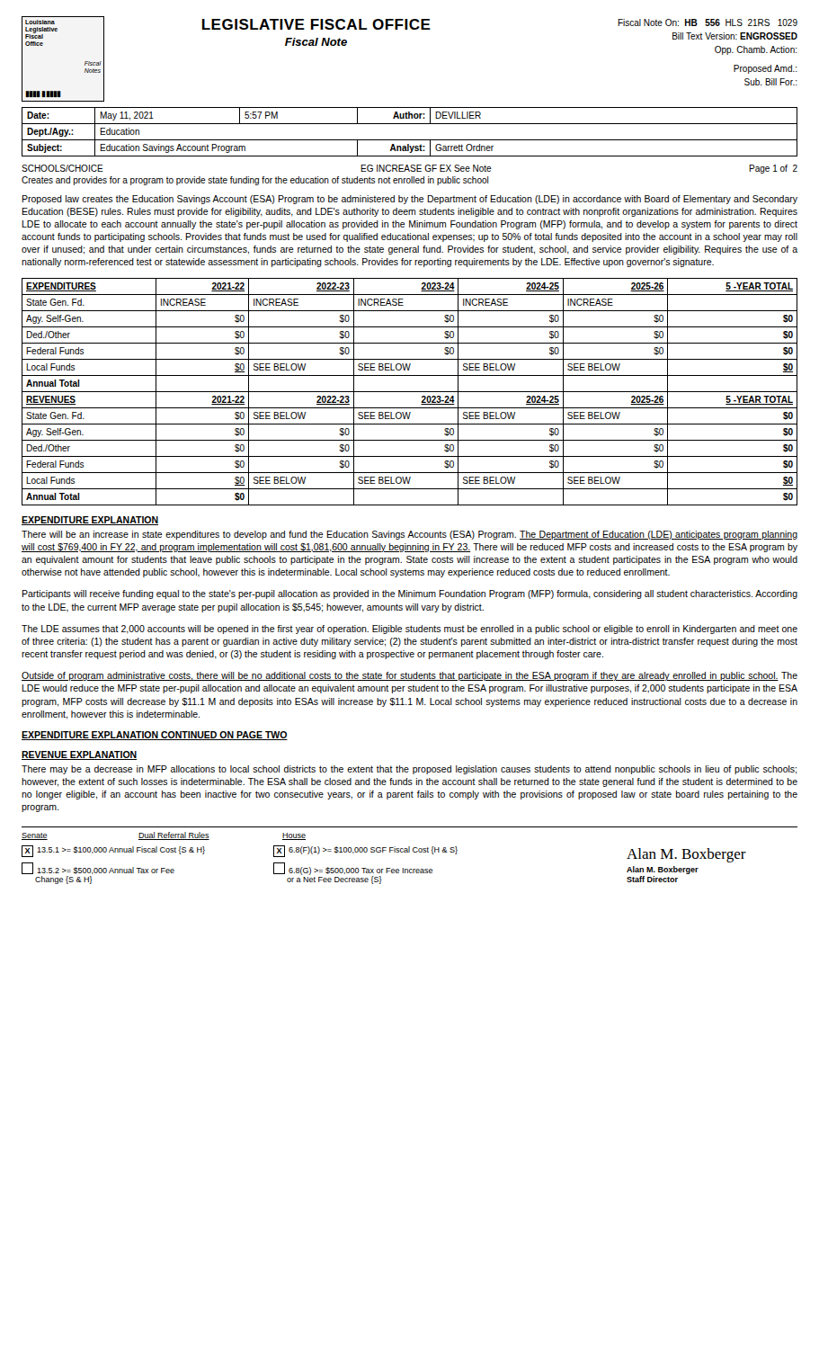Louisiana
Legislative
Fiscal
Office
Fiscal
Notes
▮▮▮▮ ▮ ▮▮▮▮
LEGISLATIVE FISCAL OFFICE
Fiscal Note
Fiscal Note On: HB 556 HLS 21RS 1029
Bill Text Version: ENGROSSED
Opp. Chamb. Action:
Proposed Amd.:
Sub. Bill For.:
| Date: | May 11, 2021 | 5:57 PM | Author: | DEVILLIER |
| Dept./Agy.: | Education |
| Subject: | Education Savings Account Program | Analyst: | Garrett Ordner |
SCHOOLS/CHOICE
EG INCREASE GF EX See Note
Page 1 of 2
Creates and provides for a program to provide state funding for the education of students not enrolled in public school
Proposed law creates the Education Savings Account (ESA) Program to be administered by the Department of Education (LDE) in accordance with Board of Elementary and Secondary Education (BESE) rules. Rules must provide for eligibility, audits, and LDE's authority to deem students ineligible and to contract with nonprofit organizations for administration. Requires LDE to allocate to each account annually the state's per-pupil allocation as provided in the Minimum Foundation Program (MFP) formula, and to develop a system for parents to direct account funds to participating schools. Provides that funds must be used for qualified educational expenses; up to 50% of total funds deposited into the account in a school year may roll over if unused; and that under certain circumstances, funds are returned to the state general fund. Provides for student, school, and service provider eligibility. Requires the use of a nationally norm-referenced test or statewide assessment in participating schools. Provides for reporting requirements by the LDE. Effective upon governor's signature.
| EXPENDITURES | 2021-22 | 2022-23 | 2023-24 | 2024-25 | 2025-26 | 5 -YEAR TOTAL |
| State Gen. Fd. | INCREASE | INCREASE | INCREASE | INCREASE | INCREASE | |
| Agy. Self-Gen. | $0 | $0 | $0 | $0 | $0 | $0 |
| Ded./Other | $0 | $0 | $0 | $0 | $0 | $0 |
| Federal Funds | $0 | $0 | $0 | $0 | $0 | $0 |
| Local Funds | $0 | SEE BELOW | SEE BELOW | SEE BELOW | SEE BELOW | $0 |
| Annual Total | | | | | | |
| REVENUES | 2021-22 | 2022-23 | 2023-24 | 2024-25 | 2025-26 | 5 -YEAR TOTAL |
| State Gen. Fd. | $0 | SEE BELOW | SEE BELOW | SEE BELOW | SEE BELOW | $0 |
| Agy. Self-Gen. | $0 | $0 | $0 | $0 | $0 | $0 |
| Ded./Other | $0 | $0 | $0 | $0 | $0 | $0 |
| Federal Funds | $0 | $0 | $0 | $0 | $0 | $0 |
| Local Funds | $0 | SEE BELOW | SEE BELOW | SEE BELOW | SEE BELOW | $0 |
| Annual Total | $0 | | | | | $0 |
EXPENDITURE EXPLANATION
There will be an increase in state expenditures to develop and fund the Education Savings Accounts (ESA) Program. The Department of Education (LDE) anticipates program planning will cost $769,400 in FY 22, and program implementation will cost $1,081,600 annually beginning in FY 23. There will be reduced MFP costs and increased costs to the ESA program by an equivalent amount for students that leave public schools to participate in the program. State costs will increase to the extent a student participates in the ESA program who would otherwise not have attended public school, however this is indeterminable. Local school systems may experience reduced costs due to reduced enrollment.
Participants will receive funding equal to the state's per-pupil allocation as provided in the Minimum Foundation Program (MFP) formula, considering all student characteristics. According to the LDE, the current MFP average state per pupil allocation is $5,545; however, amounts will vary by district.
The LDE assumes that 2,000 accounts will be opened in the first year of operation. Eligible students must be enrolled in a public school or eligible to enroll in Kindergarten and meet one of three criteria: (1) the student has a parent or guardian in active duty military service; (2) the student's parent submitted an inter-district or intra-district transfer request during the most recent transfer request period and was denied, or (3) the student is residing with a prospective or permanent placement through foster care.
Outside of program administrative costs, there will be no additional costs to the state for students that participate in the ESA program if they are already enrolled in public school. The LDE would reduce the MFP state per-pupil allocation and allocate an equivalent amount per student to the ESA program. For illustrative purposes, if 2,000 students participate in the ESA program, MFP costs will decrease by $11.1 M and deposits into ESAs will increase by $11.1 M. Local school systems may experience reduced instructional costs due to a decrease in enrollment, however this is indeterminable.
EXPENDITURE EXPLANATION CONTINUED ON PAGE TWO
REVENUE EXPLANATION
There may be a decrease in MFP allocations to local school districts to the extent that the proposed legislation causes students to attend nonpublic schools in lieu of public schools; however, the extent of such losses is indeterminable. The ESA shall be closed and the funds in the account shall be returned to the state general fund if the student is determined to be no longer eligible, if an account has been inactive for two consecutive years, or if a parent fails to comply with the provisions of proposed law or state board rules pertaining to the program.
Senate
Dual Referral Rules
House
13.5.1 >= $100,000 Annual Fiscal Cost {S & H}
13.5.2 >= $500,000 Annual Tax or Fee
Change {S & H}
6.8(F)(1) >= $100,000 SGF Fiscal Cost {H & S}
6.8(G) >= $500,000 Tax or Fee Increase
or a Net Fee Decrease {S}
Alan M. Boxberger
Alan M. Boxberger
Staff Director